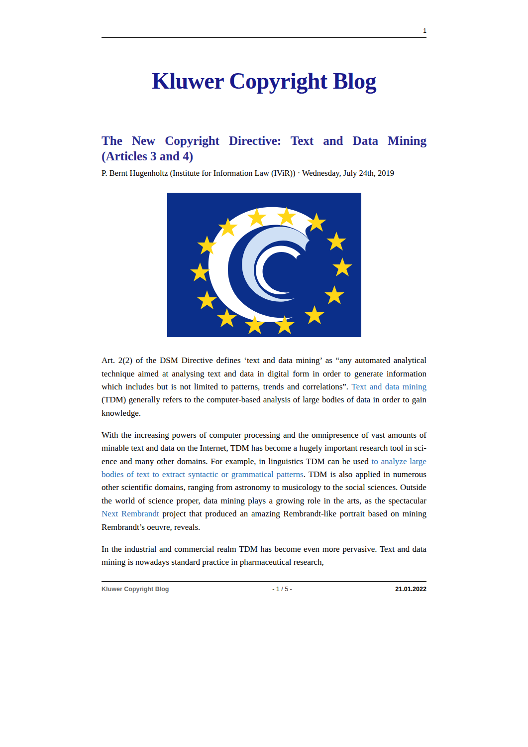1
Kluwer Copyright Blog
The New Copyright Directive: Text and Data Mining (Articles 3 and 4)
P. Bernt Hugenholtz (Institute for Information Law (IViR)) · Wednesday, July 24th, 2019
Art. 2(2) of the DSM Directive defines ‘text and data mining’ as “any automated analytical technique aimed at analysing text and data in digital form in order to generate information which includes but is not limited to patterns, trends and correlations”. Text and data mining (TDM) generally refers to the computer-based analysis of large bodies of data in order to gain knowledge.
With the increasing powers of computer processing and the omnipresence of vast amounts of minable text and data on the Internet, TDM has become a hugely important research tool in science and many other domains. For example, in linguistics TDM can be used to analyze large bodies of text to extract syntactic or grammatical patterns. TDM is also applied in numerous other scientific domains, ranging from astronomy to musicology to the social sciences. Outside the world of science proper, data mining plays a growing role in the arts, as the spectacular Next Rembrandt project that produced an amazing Rembrandt-like portrait based on mining Rembrandt’s oeuvre, reveals.
In the industrial and commercial realm TDM has become even more pervasive. Text and data mining is nowadays standard practice in pharmaceutical research,
Kluwer Copyright Blog - 1 / 5 - 21.01.2022